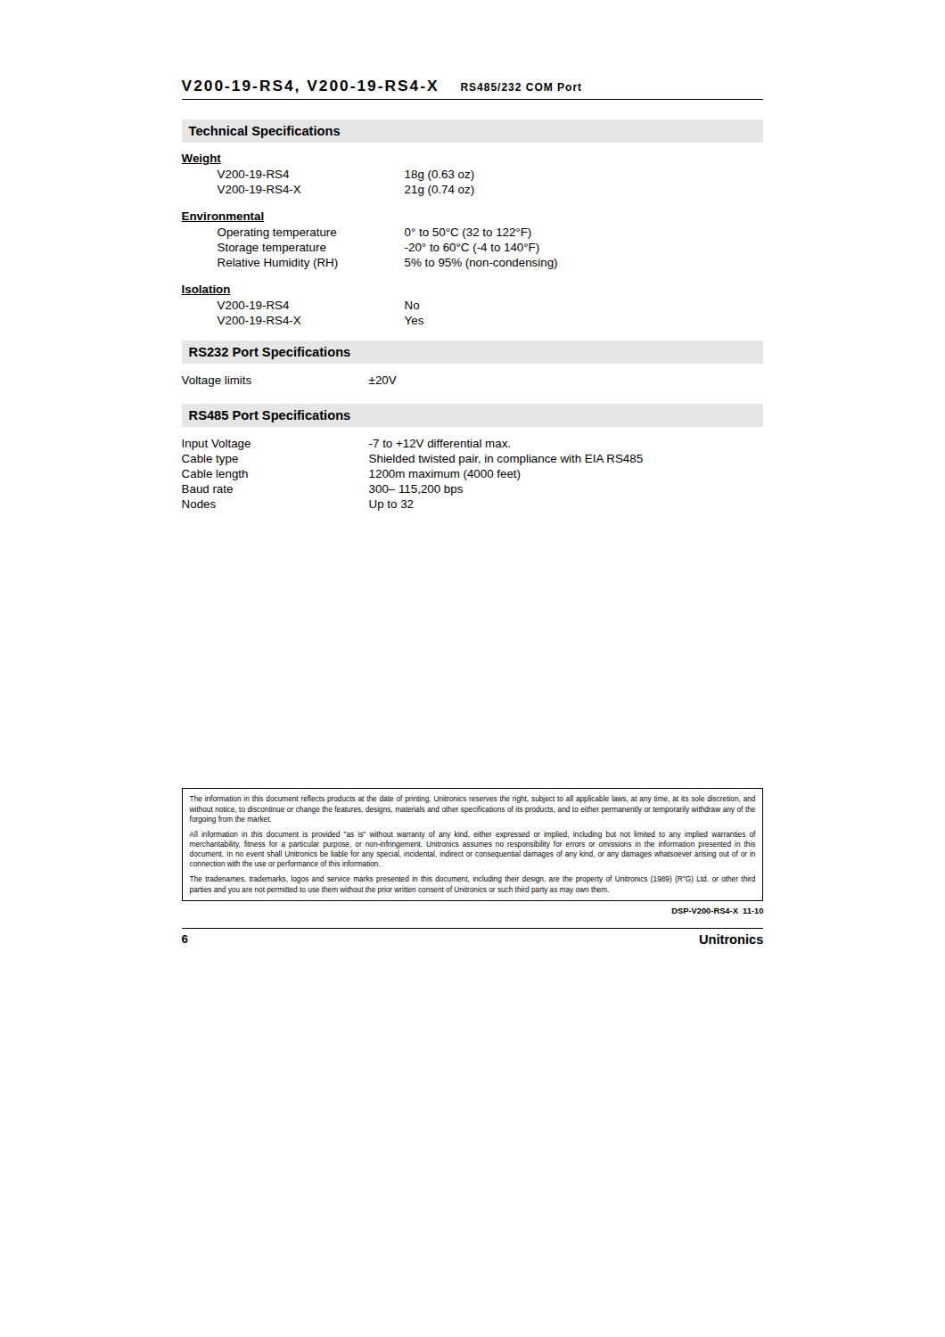V200-19-RS4, V200-19-RS4-X RS485/232 COM Port
Technical Specifications
Weight
| V200-19-RS4 | 18g (0.63 oz) |
| V200-19-RS4-X | 21g (0.74 oz) |
Environmental
| Operating temperature | 0° to 50°C (32 to 122°F) |
| Storage temperature | -20° to 60°C (-4 to 140°F) |
| Relative Humidity (RH) | 5% to 95% (non-condensing) |
Isolation
| V200-19-RS4 | No |
| V200-19-RS4-X | Yes |
RS232 Port Specifications
| Voltage limits | ±20V |
RS485 Port Specifications
| Input Voltage | -7 to +12V differential max. |
| Cable type | Shielded twisted pair, in compliance with EIA RS485 |
| Cable length | 1200m maximum (4000 feet) |
| Baud rate | 300– 115,200 bps |
| Nodes | Up to 32 |
The information in this document reflects products at the date of printing. Unitronics reserves the right, subject to all applicable laws, at any time, at its sole discretion, and without notice, to discontinue or change the features, designs, materials and other specifications of its products, and to either permanently or temporarily withdraw any of the forgoing from the market.
All information in this document is provided "as is" without warranty of any kind, either expressed or implied, including but not limited to any implied warranties of merchantability, fitness for a particular purpose, or non-infringement. Unitronics assumes no responsibility for errors or omissions in the information presented in this document. In no event shall Unitronics be liable for any special, incidental, indirect or consequential damages of any kind, or any damages whatsoever arising out of or in connection with the use or performance of this information.
The tradenames, trademarks, logos and service marks presented in this document, including their design, are the property of Unitronics (1989) (R"G) Ltd. or other third parties and you are not permitted to use them without the prior written consent of Unitronics or such third party as may own them.
DSP-V200-RS4-X 11-10
6
Unitronics